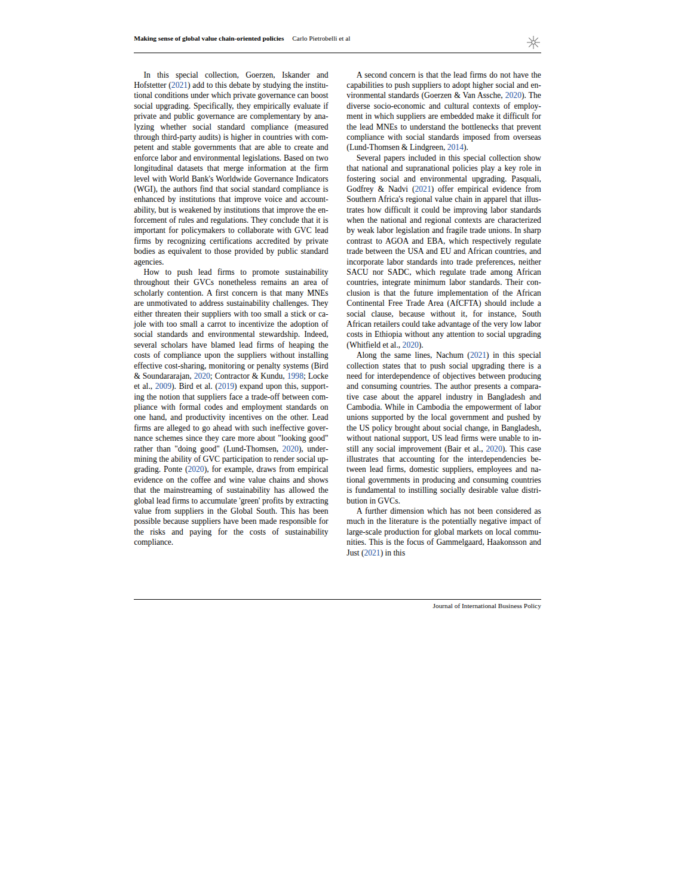Making sense of global value chain-oriented policies Carlo Pietrobelli et al
In this special collection, Goerzen, Iskander and Hofstetter (2021) add to this debate by studying the institutional conditions under which private governance can boost social upgrading. Specifically, they empirically evaluate if private and public governance are complementary by analyzing whether social standard compliance (measured through third-party audits) is higher in countries with competent and stable governments that are able to create and enforce labor and environmental legislations. Based on two longitudinal datasets that merge information at the firm level with World Bank's Worldwide Governance Indicators (WGI), the authors find that social standard compliance is enhanced by institutions that improve voice and accountability, but is weakened by institutions that improve the enforcement of rules and regulations. They conclude that it is important for policymakers to collaborate with GVC lead firms by recognizing certifications accredited by private bodies as equivalent to those provided by public standard agencies.
How to push lead firms to promote sustainability throughout their GVCs nonetheless remains an area of scholarly contention. A first concern is that many MNEs are unmotivated to address sustainability challenges. They either threaten their suppliers with too small a stick or cajole with too small a carrot to incentivize the adoption of social standards and environmental stewardship. Indeed, several scholars have blamed lead firms of heaping the costs of compliance upon the suppliers without installing effective cost-sharing, monitoring or penalty systems (Bird & Soundararajan, 2020; Contractor & Kundu, 1998; Locke et al., 2009). Bird et al. (2019) expand upon this, supporting the notion that suppliers face a trade-off between compliance with formal codes and employment standards on one hand, and productivity incentives on the other. Lead firms are alleged to go ahead with such ineffective governance schemes since they care more about "looking good" rather than "doing good" (Lund-Thomsen, 2020), undermining the ability of GVC participation to render social upgrading. Ponte (2020), for example, draws from empirical evidence on the coffee and wine value chains and shows that the mainstreaming of sustainability has allowed the global lead firms to accumulate 'green' profits by extracting value from suppliers in the Global South. This has been possible because suppliers have been made responsible for the risks and paying for the costs of sustainability compliance.
A second concern is that the lead firms do not have the capabilities to push suppliers to adopt higher social and environmental standards (Goerzen & Van Assche, 2020). The diverse socio-economic and cultural contexts of employment in which suppliers are embedded make it difficult for the lead MNEs to understand the bottlenecks that prevent compliance with social standards imposed from overseas (Lund-Thomsen & Lindgreen, 2014).
Several papers included in this special collection show that national and supranational policies play a key role in fostering social and environmental upgrading. Pasquali, Godfrey & Nadvi (2021) offer empirical evidence from Southern Africa's regional value chain in apparel that illustrates how difficult it could be improving labor standards when the national and regional contexts are characterized by weak labor legislation and fragile trade unions. In sharp contrast to AGOA and EBA, which respectively regulate trade between the USA and EU and African countries, and incorporate labor standards into trade preferences, neither SACU nor SADC, which regulate trade among African countries, integrate minimum labor standards. Their conclusion is that the future implementation of the African Continental Free Trade Area (AfCFTA) should include a social clause, because without it, for instance, South African retailers could take advantage of the very low labor costs in Ethiopia without any attention to social upgrading (Whitfield et al., 2020).
Along the same lines, Nachum (2021) in this special collection states that to push social upgrading there is a need for interdependence of objectives between producing and consuming countries. The author presents a comparative case about the apparel industry in Bangladesh and Cambodia. While in Cambodia the empowerment of labor unions supported by the local government and pushed by the US policy brought about social change, in Bangladesh, without national support, US lead firms were unable to instill any social improvement (Bair et al., 2020). This case illustrates that accounting for the interdependencies between lead firms, domestic suppliers, employees and national governments in producing and consuming countries is fundamental to instilling socially desirable value distribution in GVCs.
A further dimension which has not been considered as much in the literature is the potentially negative impact of large-scale production for global markets on local communities. This is the focus of Gammelgaard, Haakonsson and Just (2021) in this
Journal of International Business Policy